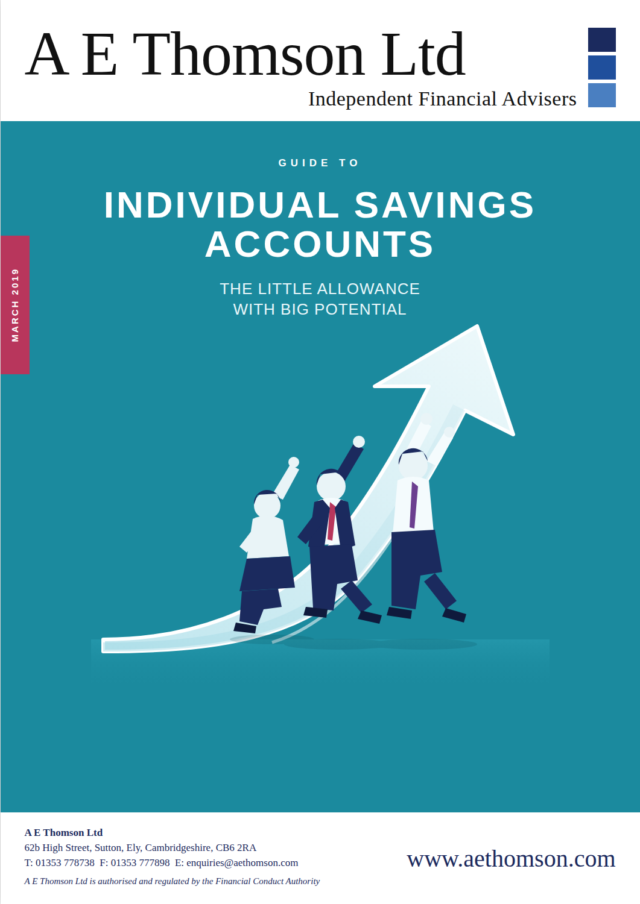A E Thomson Ltd
Independent Financial Advisers
March 2019
Guide to
Individual Savings Accounts
The little allowance
with big potential
A E Thomson Ltd
62b High Street, Sutton, Ely, Cambridgeshire, CB6 2RA
T: 01353 778738 F: 01353 777898 E: enquiries@aethomson.com
A E Thomson Ltd is authorised and regulated by the Financial Conduct Authority
www.aethomson.com